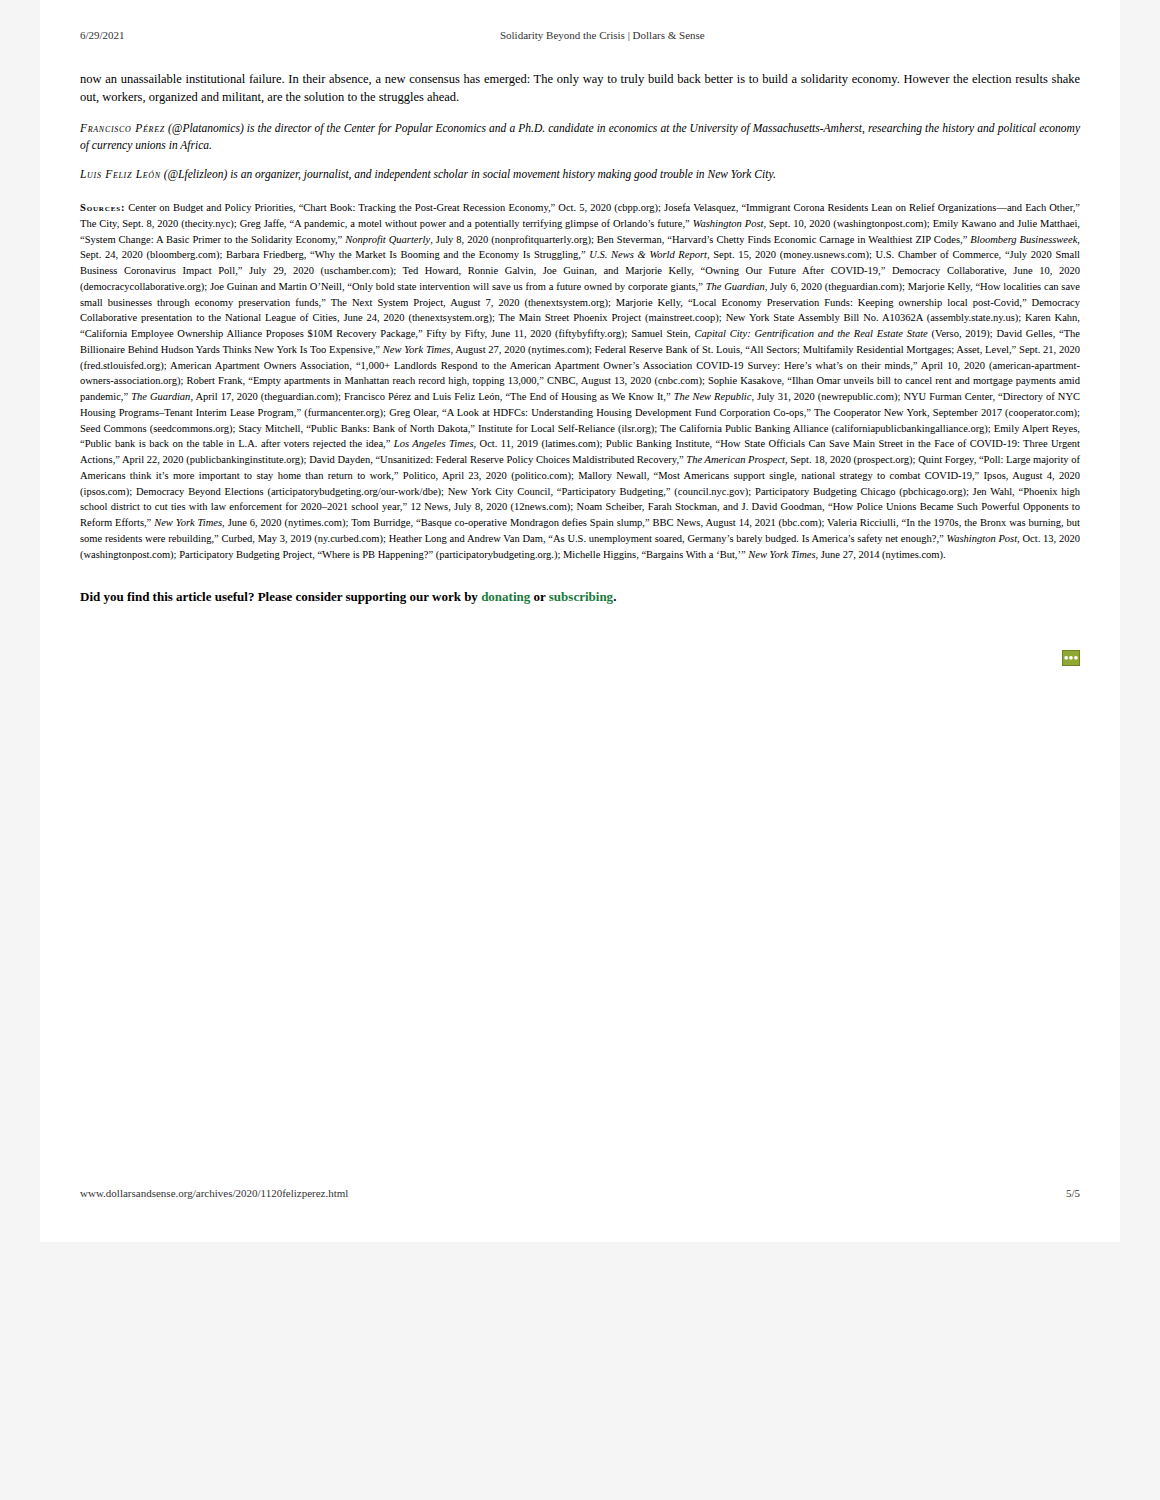6/29/2021 Solidarity Beyond the Crisis | Dollars & Sense
now an unassailable institutional failure. In their absence, a new consensus has emerged: The only way to truly build back better is to build a solidarity economy. However the election results shake out, workers, organized and militant, are the solution to the struggles ahead.
Francisco Pérez (@Platanomics) is the director of the Center for Popular Economics and a Ph.D. candidate in economics at the University of Massachusetts-Amherst, researching the history and political economy of currency unions in Africa.
Luis Feliz León (@Lfelizleon) is an organizer, journalist, and independent scholar in social movement history making good trouble in New York City.
Sources: Center on Budget and Policy Priorities, “Chart Book: Tracking the Post-Great Recession Economy,” Oct. 5, 2020 (cbpp.org); Josefa Velasquez, “Immigrant Corona Residents Lean on Relief Organizations—and Each Other,” The City, Sept. 8, 2020 (thecity.nyc); Greg Jaffe, “A pandemic, a motel without power and a potentially terrifying glimpse of Orlando’s future,” Washington Post, Sept. 10, 2020 (washingtonpost.com); Emily Kawano and Julie Matthaei, “System Change: A Basic Primer to the Solidarity Economy,” Nonprofit Quarterly, July 8, 2020 (nonprofitquarterly.org); Ben Steverman, “Harvard’s Chetty Finds Economic Carnage in Wealthiest ZIP Codes,” Bloomberg Businessweek, Sept. 24, 2020 (bloomberg.com); Barbara Friedberg, “Why the Market Is Booming and the Economy Is Struggling,” U.S. News & World Report, Sept. 15, 2020 (money.usnews.com); U.S. Chamber of Commerce, “July 2020 Small Business Coronavirus Impact Poll,” July 29, 2020 (uschamber.com); Ted Howard, Ronnie Galvin, Joe Guinan, and Marjorie Kelly, “Owning Our Future After COVID-19,” Democracy Collaborative, June 10, 2020 (democracycollaborative.org); Joe Guinan and Martin O’Neill, “Only bold state intervention will save us from a future owned by corporate giants,” The Guardian, July 6, 2020 (theguardian.com); Marjorie Kelly, “How localities can save small businesses through economy preservation funds,” The Next System Project, August 7, 2020 (thenextsystem.org); Marjorie Kelly, “Local Economy Preservation Funds: Keeping ownership local post-Covid,” Democracy Collaborative presentation to the National League of Cities, June 24, 2020 (thenextsystem.org); The Main Street Phoenix Project (mainstreet.coop); New York State Assembly Bill No. A10362A (assembly.state.ny.us); Karen Kahn, “California Employee Ownership Alliance Proposes $10M Recovery Package,” Fifty by Fifty, June 11, 2020 (fiftybyfifty.org); Samuel Stein, Capital City: Gentrification and the Real Estate State (Verso, 2019); David Gelles, “The Billionaire Behind Hudson Yards Thinks New York Is Too Expensive,” New York Times, August 27, 2020 (nytimes.com); Federal Reserve Bank of St. Louis, “All Sectors; Multifamily Residential Mortgages; Asset, Level,” Sept. 21, 2020 (fred.stlouisfed.org); American Apartment Owners Association, “1,000+ Landlords Respond to the American Apartment Owner’s Association COVID-19 Survey: Here’s what’s on their minds,” April 10, 2020 (american-apartment-owners-association.org); Robert Frank, “Empty apartments in Manhattan reach record high, topping 13,000,” CNBC, August 13, 2020 (cnbc.com); Sophie Kasakove, “Ilhan Omar unveils bill to cancel rent and mortgage payments amid pandemic,” The Guardian, April 17, 2020 (theguardian.com); Francisco Pérez and Luis Feliz León, “The End of Housing as We Know It,” The New Republic, July 31, 2020 (newrepublic.com); NYU Furman Center, “Directory of NYC Housing Programs–Tenant Interim Lease Program,” (furmancenter.org); Greg Olear, “A Look at HDFCs: Understanding Housing Development Fund Corporation Co-ops,” The Cooperator New York, September 2017 (cooperator.com); Seed Commons (seedcommons.org); Stacy Mitchell, “Public Banks: Bank of North Dakota,” Institute for Local Self-Reliance (ilsr.org); The California Public Banking Alliance (californiapublicbankingalliance.org); Emily Alpert Reyes, “Public bank is back on the table in L.A. after voters rejected the idea,” Los Angeles Times, Oct. 11, 2019 (latimes.com); Public Banking Institute, “How State Officials Can Save Main Street in the Face of COVID-19: Three Urgent Actions,” April 22, 2020 (publicbankinginstitute.org); David Dayden, “Unsanitized: Federal Reserve Policy Choices Maldistributed Recovery,” The American Prospect, Sept. 18, 2020 (prospect.org); Quint Forgey, “Poll: Large majority of Americans think it’s more important to stay home than return to work,” Politico, April 23, 2020 (politico.com); Mallory Newall, “Most Americans support single, national strategy to combat COVID-19,” Ipsos, August 4, 2020 (ipsos.com); Democracy Beyond Elections (articipatorybudgeting.org/our-work/dbe); New York City Council, “Participatory Budgeting,” (council.nyc.gov); Participatory Budgeting Chicago (pbchicago.org); Jen Wahl, “Phoenix high school district to cut ties with law enforcement for 2020–2021 school year,” 12 News, July 8, 2020 (12news.com); Noam Scheiber, Farah Stockman, and J. David Goodman, “How Police Unions Became Such Powerful Opponents to Reform Efforts,” New York Times, June 6, 2020 (nytimes.com); Tom Burridge, “Basque co-operative Mondragon defies Spain slump,” BBC News, August 14, 2021 (bbc.com); Valeria Ricciulli, “In the 1970s, the Bronx was burning, but some residents were rebuilding,” Curbed, May 3, 2019 (ny.curbed.com); Heather Long and Andrew Van Dam, “As U.S. unemployment soared, Germany’s barely budged. Is America’s safety net enough?,” Washington Post, Oct. 13, 2020 (washingtonpost.com); Participatory Budgeting Project, “Where is PB Happening?” (participatorybudgeting.org.); Michelle Higgins, “Bargains With a ‘But,’” New York Times, June 27, 2014 (nytimes.com).
Did you find this article useful? Please consider supporting our work by donating or subscribing.
●●●
www.dollarsandsense.org/archives/2020/1120felizperez.html 5/5